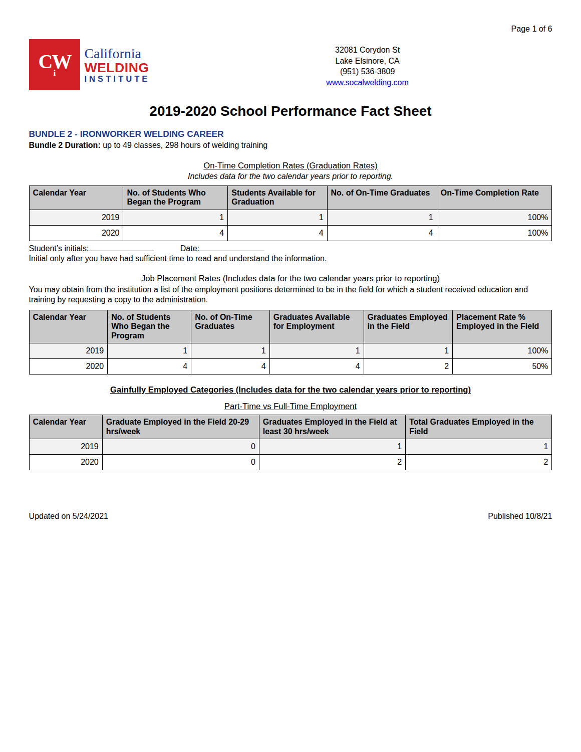Page 1 of 6
| CW i | California WELDING INSTITUTE |
32081 Corydon St
Lake Elsinore, CA
(951) 536-3809
www.socalwelding.com
2019-2020 School Performance Fact Sheet
BUNDLE 2 - IRONWORKER WELDING CAREER
Bundle 2 Duration: up to 49 classes, 298 hours of welding training
On-Time Completion Rates (Graduation Rates)
Includes data for the two calendar years prior to reporting.
| Calendar Year | No. of Students Who Began the Program | Students Available for Graduation | No. of On-Time Graduates | On-Time Completion Rate |
| --- | --- | --- | --- | --- |
| 2019 | 1 | 1 | 1 | 100% |
| 2020 | 4 | 4 | 4 | 100% |
Student’s initials: Date:
Initial only after you have had sufficient time to read and understand the information.
Job Placement Rates (Includes data for the two calendar years prior to reporting)
You may obtain from the institution a list of the employment positions determined to be in the field for which a student received education and training by requesting a copy to the administration.
| Calendar Year | No. of Students Who Began the Program | No. of On-Time Graduates | Graduates Available for Employment | Graduates Employed in the Field | Placement Rate % Employed in the Field |
| --- | --- | --- | --- | --- | --- |
| 2019 | 1 | 1 | 1 | 1 | 100% |
| 2020 | 4 | 4 | 4 | 2 | 50% |
Gainfully Employed Categories (Includes data for the two calendar years prior to reporting)
Part-Time vs Full-Time Employment
| Calendar Year | Graduate Employed in the Field 20-29 hrs/week | Graduates Employed in the Field at least 30 hrs/week | Total Graduates Employed in the Field |
| --- | --- | --- | --- |
| 2019 | 0 | 1 | 1 |
| 2020 | 0 | 2 | 2 |
Updated on 5/24/2021 Published 10/8/21